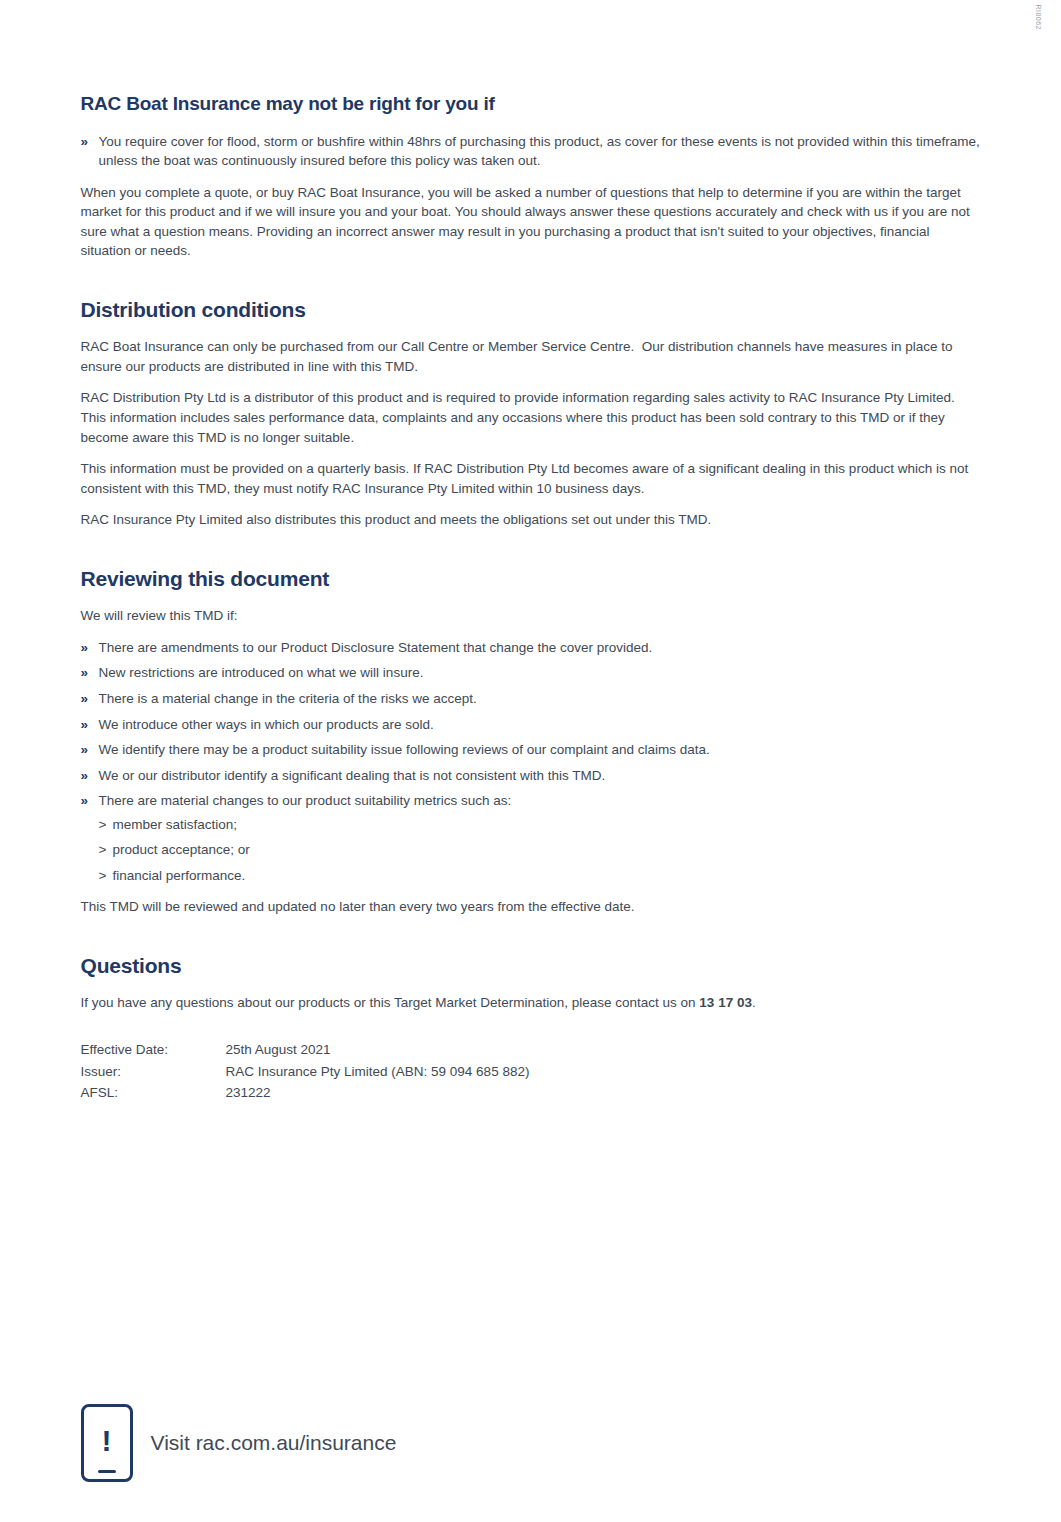RI8062
RAC Boat Insurance may not be right for you if
You require cover for flood, storm or bushfire within 48hrs of purchasing this product, as cover for these events is not provided within this timeframe, unless the boat was continuously insured before this policy was taken out.
When you complete a quote, or buy RAC Boat Insurance, you will be asked a number of questions that help to determine if you are within the target market for this product and if we will insure you and your boat. You should always answer these questions accurately and check with us if you are not sure what a question means. Providing an incorrect answer may result in you purchasing a product that isn't suited to your objectives, financial situation or needs.
Distribution conditions
RAC Boat Insurance can only be purchased from our Call Centre or Member Service Centre. Our distribution channels have measures in place to ensure our products are distributed in line with this TMD.
RAC Distribution Pty Ltd is a distributor of this product and is required to provide information regarding sales activity to RAC Insurance Pty Limited. This information includes sales performance data, complaints and any occasions where this product has been sold contrary to this TMD or if they become aware this TMD is no longer suitable.
This information must be provided on a quarterly basis. If RAC Distribution Pty Ltd becomes aware of a significant dealing in this product which is not consistent with this TMD, they must notify RAC Insurance Pty Limited within 10 business days.
RAC Insurance Pty Limited also distributes this product and meets the obligations set out under this TMD.
Reviewing this document
We will review this TMD if:
There are amendments to our Product Disclosure Statement that change the cover provided.
New restrictions are introduced on what we will insure.
There is a material change in the criteria of the risks we accept.
We introduce other ways in which our products are sold.
We identify there may be a product suitability issue following reviews of our complaint and claims data.
We or our distributor identify a significant dealing that is not consistent with this TMD.
There are material changes to our product suitability metrics such as:
member satisfaction;
product acceptance; or
financial performance.
This TMD will be reviewed and updated no later than every two years from the effective date.
Questions
If you have any questions about our products or this Target Market Determination, please contact us on 13 17 03.
| Effective Date: | 25th August 2021 |
| Issuer: | RAC Insurance Pty Limited (ABN: 59 094 685 882) |
| AFSL: | 231222 |
Visit rac.com.au/insurance